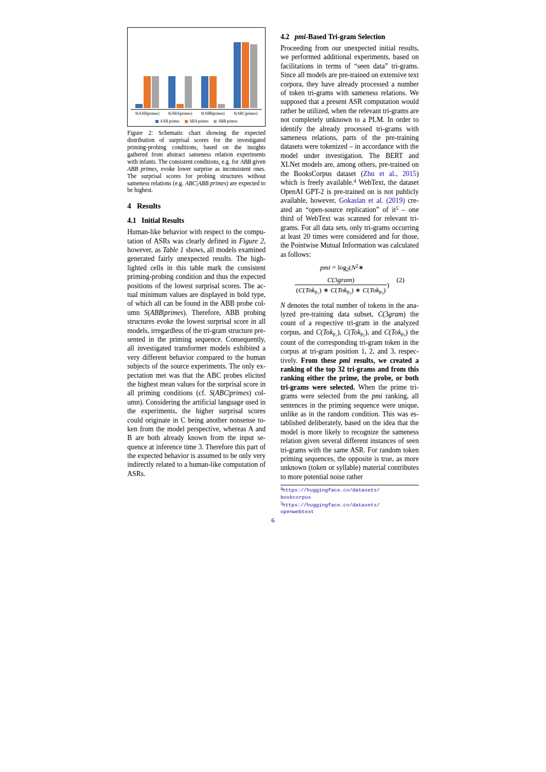S(AAB|primes) S(ABA|primes) S(ABB|primes) S(ABC|primes)
AAB primes ABA primes ABB primes
Figure 2: Schematic chart showing the expected distribution of surprisal scores for the investigated priming-probing conditions, based on the insights gathered from abstract sameness relation experiments with infants. The consistent conditions, e.g. for ABB given ABB primes, evoke lower surprise as inconsistent ones. The surprisal scores for probing structures without sameness relations (e.g. ABC|ABB primes) are expected to be highest.
4 Results
4.1 Initial Results
Human-like behavior with respect to the computation of ASRs was clearly defined in Figure 2, however, as Table 1 shows, all models examined generated fairly unexpected results. The highlighted cells in this table mark the consistent priming-probing condition and thus the expected positions of the lowest surprisal scores. The actual minimum values are displayed in bold type, of which all can be found in the ABB probe column S(ABB|primes). Therefore, ABB probing structures evoke the lowest surprisal score in all models, irregardless of the tri-gram structure presented in the priming sequence. Consequently, all investigated transformer models exhibited a very different behavior compared to the human subjects of the source experiments. The only expectation met was that the ABC probes elicited the highest mean values for the surprisal score in all priming conditions (cf. S(ABC|primes) column). Considering the artificial language used in the experiments, the higher surprisal scores could originate in C being another nonsense token from the model perspective, whereas A and B are both already known from the input sequence at inference time 3. Therefore this part of the expected behavior is assumed to be only very indirectly related to a human-like computation of ASRs.
4.2 pmi-Based Tri-gram Selection
Proceeding from our unexpected initial results, we performed additional experiments, based on facilitations in terms of “seen data” tri-grams. Since all models are pre-trained on extensive text corpora, they have already processed a number of token tri-grams with sameness relations. We supposed that a present ASR computation would rather be utilized, when the relevant tri-grams are not completely unknown to a PLM. In order to identify the already processed tri-grams with sameness relations, parts of the pre-training datasets were tokenized – in accordance with the model under investigation. The BERT and XLNet models are, among others, pre-trained on the BooksCorpus dataset (Zhu et al., 2015) which is freely available.4 WebText, the dataset OpenAI GPT-2 is pre-trained on is not publicly available, however, Gokaslan et al. (2019) created an “open-source replication” of it5 – one third of WebText was scanned for relevant tri-grams. For all data sets, only tri-grams occurring at least 20 times were considered and for those, the Pointwise Mutual Information was calculated as follows:
pmi = log2(N2∗
C(3gram) (C(Tokp1) ∗ C(Tokp2) ∗ C(Tokp3) )
(2)
N denotes the total number of tokens in the analyzed pre-training data subset, C(3gram) the count of a respective tri-gram in the analyzed corpus, and C(Tokp1), C(Tokp2), and C(Tokp3) the count of the corresponding tri-gram token in the corpus at tri-gram position 1, 2, and 3, respectively. From these pmi results, we created a ranking of the top 32 tri-grams and from this ranking either the prime, the probe, or both tri-grams were selected. When the prime tri-grams were selected from the pmi ranking, all sentences in the priming sequence were unique, unlike as in the random condition. This was established deliberately, based on the idea that the model is more likely to recognize the sameness relation given several different instances of seen tri-grams with the same ASR. For random token priming sequences, the opposite is true, as more unknown (token or syllable) material contributes to more potential noise rather
4https://huggingface.co/datasets/
bookcorpus
5https://huggingface.co/datasets/
openwebtext
6